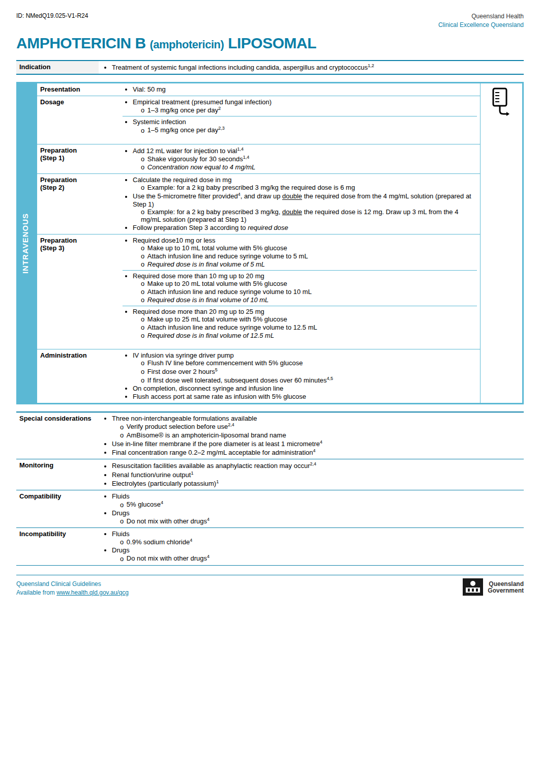ID: NMedQ19.025-V1-R24
Queensland Health
Clinical Excellence Queensland
AMPHOTERICIN B (amphotericin) LIPOSOMAL
| Indication | Treatment of systemic fungal infections including candida, aspergillus and cryptococcus 1,2 |
| INTRAVENOUS | Presentation | Vial: 50 mg | |
| Dosage | / Empirical treatment (presumed fungal infection) 1–3 mg/kg once per day 2 / / Systemic infection 1–5 mg/kg once per day 2,3 / |
| Preparation (Step 1) | Add 12 mL water for injection to vial 1,4 Shake vigorously for 30 seconds 1,4 Concentration now equal to 4 mg/mL |
| Preparation (Step 2) | Calculate the required dose in mg Example: for a 2 kg baby prescribed 3 mg/kg the required dose is 6 mg Use the 5-micrometre filter provided 4 , and draw up double the required dose from the 4 mg/mL solution (prepared at Step 1) Example: for a 2 kg baby prescribed 3 mg/kg, double the required dose is 12 mg. Draw up 3 mL from the 4 mg/mL solution (prepared at Step 1) Follow preparation Step 3 according to required dose |
| Preparation (Step 3) | / Required dose10 mg or less Make up to 10 mL total volume with 5% glucose Attach infusion line and reduce syringe volume to 5 mL Required dose is in final volume of 5 mL / / Required dose more than 10 mg up to 20 mg Make up to 20 mL total volume with 5% glucose Attach infusion line and reduce syringe volume to 10 mL Required dose is in final volume of 10 mL / / Required dose more than 20 mg up to 25 mg Make up to 25 mL total volume with 5% glucose Attach infusion line and reduce syringe volume to 12.5 mL Required dose is in final volume of 12.5 mL / |
| Administration | IV infusion via syringe driver pump Flush IV line before commencement with 5% glucose First dose over 2 hours 5 If first dose well tolerated, subsequent doses over 60 minutes 4,5 On completion, disconnect syringe and infusion line Flush access port at same rate as infusion with 5% glucose |
| Special considerations | Three non-interchangeable formulations available Verify product selection before use 2,4 AmBisome® is an amphotericin-liposomal brand name Use in-line filter membrane if the pore diameter is at least 1 micrometre 4 Final concentration range 0.2–2 mg/mL acceptable for administration 4 |
| Monitoring | Resuscitation facilities available as anaphylactic reaction may occur 2,4 Renal function/urine output 1 Electrolytes (particularly potassium) 1 |
| Compatibility | Fluids 5% glucose 4 Drugs Do not mix with other drugs 4 |
| Incompatibility | Fluids 0.9% sodium chloride 4 Drugs Do not mix with other drugs 4 |
Queensland Clinical Guidelines
Available from www.health.qld.gov.au/qcg
Queensland
Government